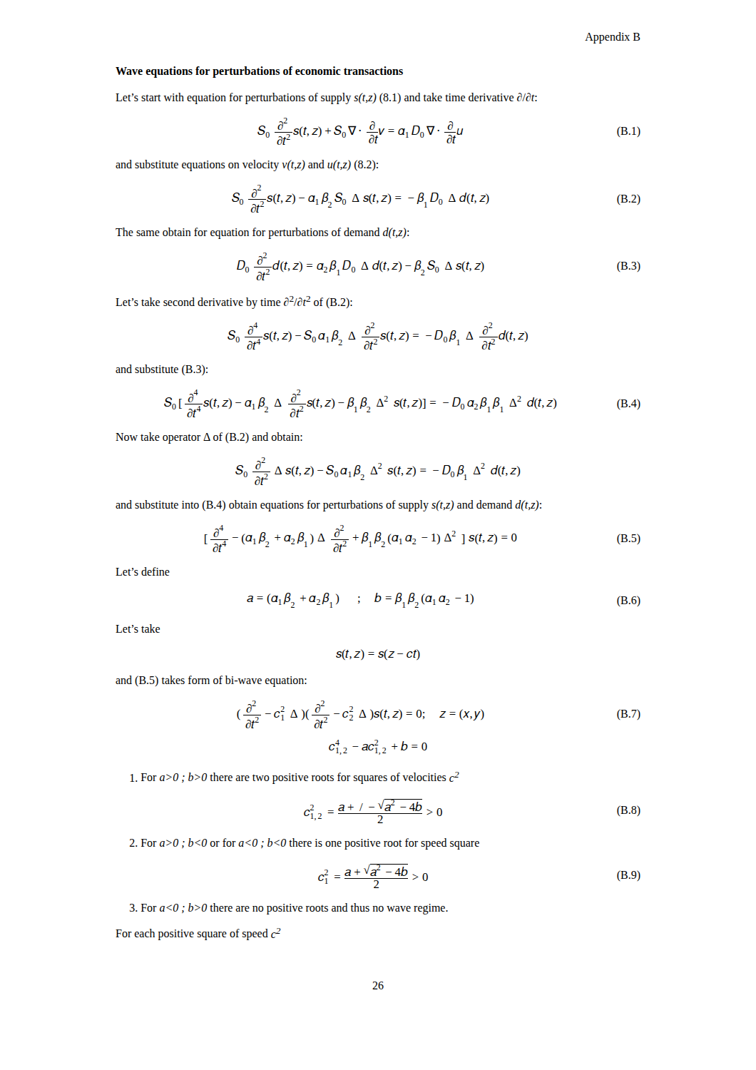Appendix B
Wave equations for perturbations of economic transactions
Let’s start with equation for perturbations of supply s(t,z) (8.1) and take time derivative ∂/∂t:
S0 ∂2 ∂t2 s(t,z) + S0 ∇⋅ ∂ ∂t v = α1 D0 ∇⋅ ∂ ∂t u
(B.1)
and substitute equations on velocity v(t,z) and u(t,z) (8.2):
S0 ∂2 ∂t2 s(t,z) − α1 β2 S0 Δ s(t,z) = − β1 D0 Δ d(t,z)
(B.2)
The same obtain for equation for perturbations of demand d(t,z):
D0 ∂2 ∂t2 d(t,z) = α2 β1 D0 Δ d(t,z) − β2 S0 Δ s(t,z)
(B.3)
Let’s take second derivative by time ∂2/∂t2 of (B.2):
S0 ∂4 ∂t4 s(t,z) − S0 α1 β2 Δ ∂2 ∂t2 s(t,z) = − D0 β1 Δ ∂2 ∂t2 d(t,z)
and substitute (B.3):
S0 [ ∂4 ∂t4 s(t,z) − α1 β2 Δ ∂2 ∂t2 s(t,z) − β1 β2 Δ2 s(t,z) ] = − D0 α2 β1 β1 Δ2 d(t,z)
(B.4)
Now take operator Δ of (B.2) and obtain:
S0 ∂2 ∂t2 Δ s(t,z) − S0 α1 β2 Δ2 s(t,z) = − D0 β1 Δ2 d(t,z)
and substitute into (B.4) obtain equations for perturbations of supply s(t,z) and demand d(t,z):
[ ∂4 ∂t4 − ( α1β2 + α2β1 ) Δ ∂2 ∂t2 + β1β2 ( α1α2 −1 ) Δ2 ] s(t,z) =0
(B.5)
Let’s define
a= ( α1β2 + α2β1 ) ; b= β1β2 ( α1α2 −1 )
(B.6)
Let’s take
s(t,z) = s(z−ct)
and (B.5) takes form of bi-wave equation:
( ∂2 ∂t2 − c12 Δ ) ( ∂2 ∂t2 − c22 Δ ) s(t,z) =0 ; z = (x,y)
(B.7)
c1,24 − a c1,22 + b =0
For a>0 ; b>0 there are two positive roots for squares of velocities c2
c1,22 = a +/− a2 − 4b 2 >0
(B.8)
For a>0 ; b<0 or for a<0 ; b<0 there is one positive root for speed square
c12 = a + a2 − 4b 2 >0
(B.9)
For a<0 ; b>0 there are no positive roots and thus no wave regime.
For each positive square of speed c2
26